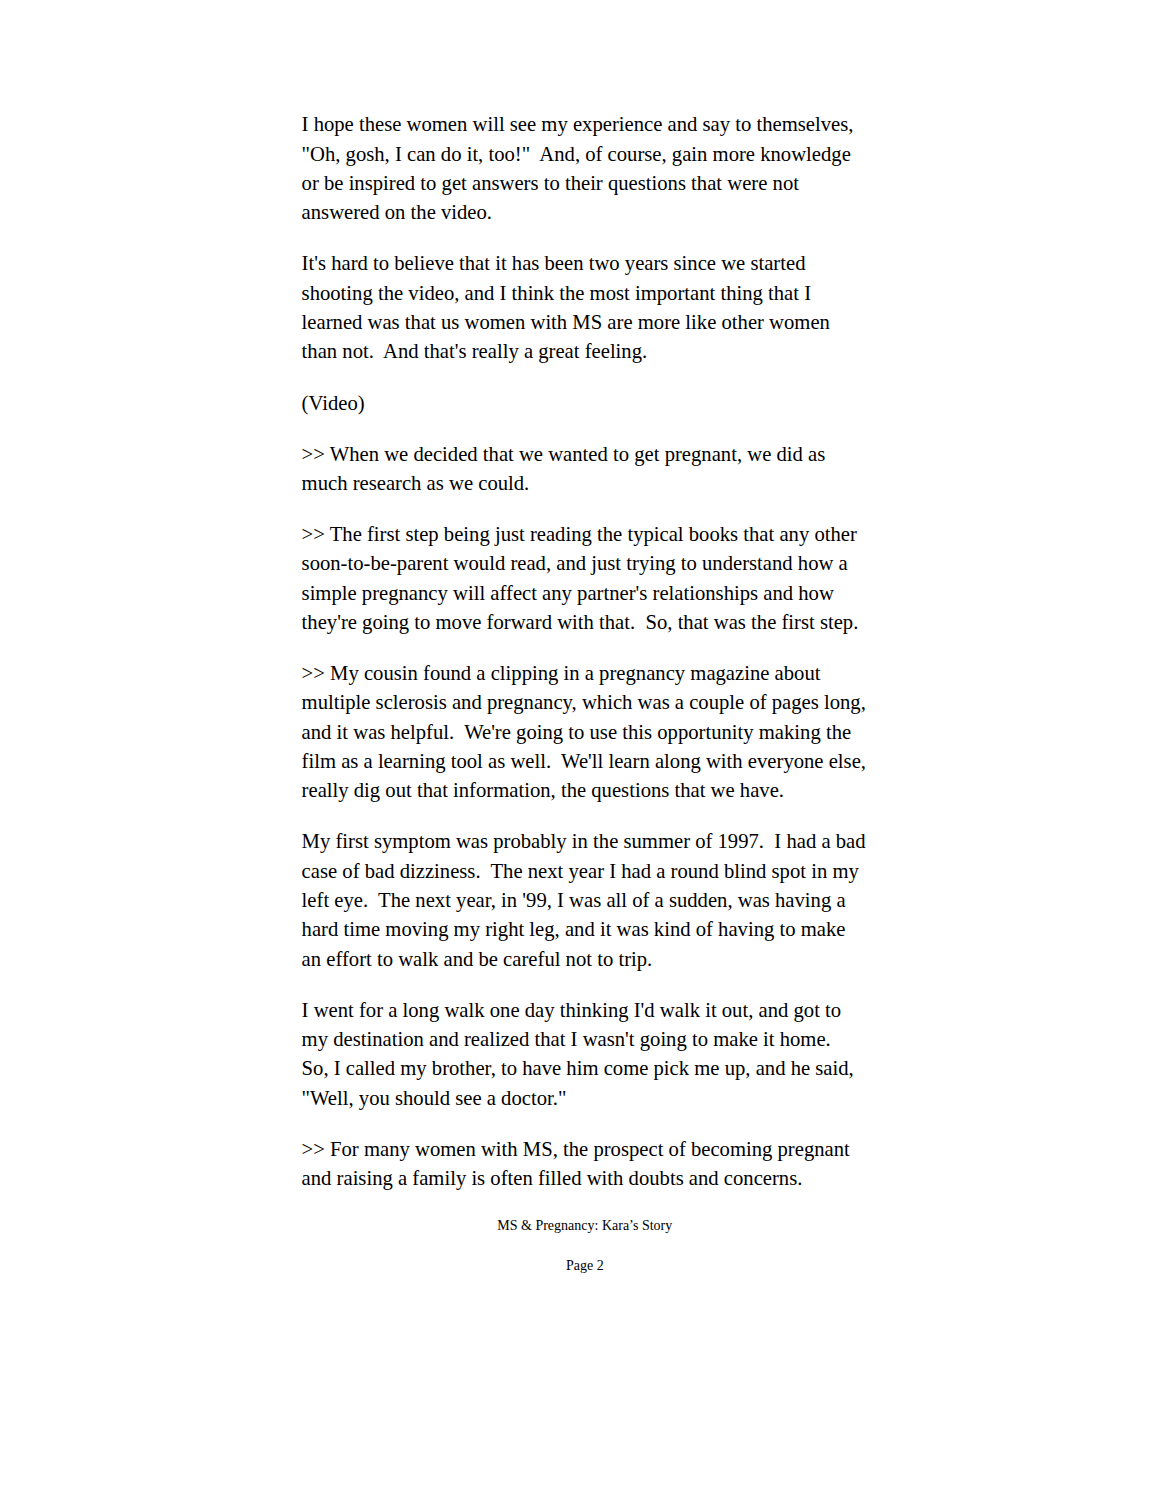I hope these women will see my experience and say to themselves, "Oh, gosh, I can do it, too!" And, of course, gain more knowledge or be inspired to get answers to their questions that were not answered on the video.
It's hard to believe that it has been two years since we started shooting the video, and I think the most important thing that I learned was that us women with MS are more like other women than not. And that's really a great feeling.
(Video)
>> When we decided that we wanted to get pregnant, we did as much research as we could.
>> The first step being just reading the typical books that any other soon-to-be-parent would read, and just trying to understand how a simple pregnancy will affect any partner's relationships and how they're going to move forward with that. So, that was the first step.
>> My cousin found a clipping in a pregnancy magazine about multiple sclerosis and pregnancy, which was a couple of pages long, and it was helpful. We're going to use this opportunity making the film as a learning tool as well. We'll learn along with everyone else, really dig out that information, the questions that we have.
My first symptom was probably in the summer of 1997. I had a bad case of bad dizziness. The next year I had a round blind spot in my left eye. The next year, in '99, I was all of a sudden, was having a hard time moving my right leg, and it was kind of having to make an effort to walk and be careful not to trip.
I went for a long walk one day thinking I'd walk it out, and got to my destination and realized that I wasn't going to make it home. So, I called my brother, to have him come pick me up, and he said, "Well, you should see a doctor."
>> For many women with MS, the prospect of becoming pregnant and raising a family is often filled with doubts and concerns.
MS & Pregnancy: Kara’s Story
Page 2